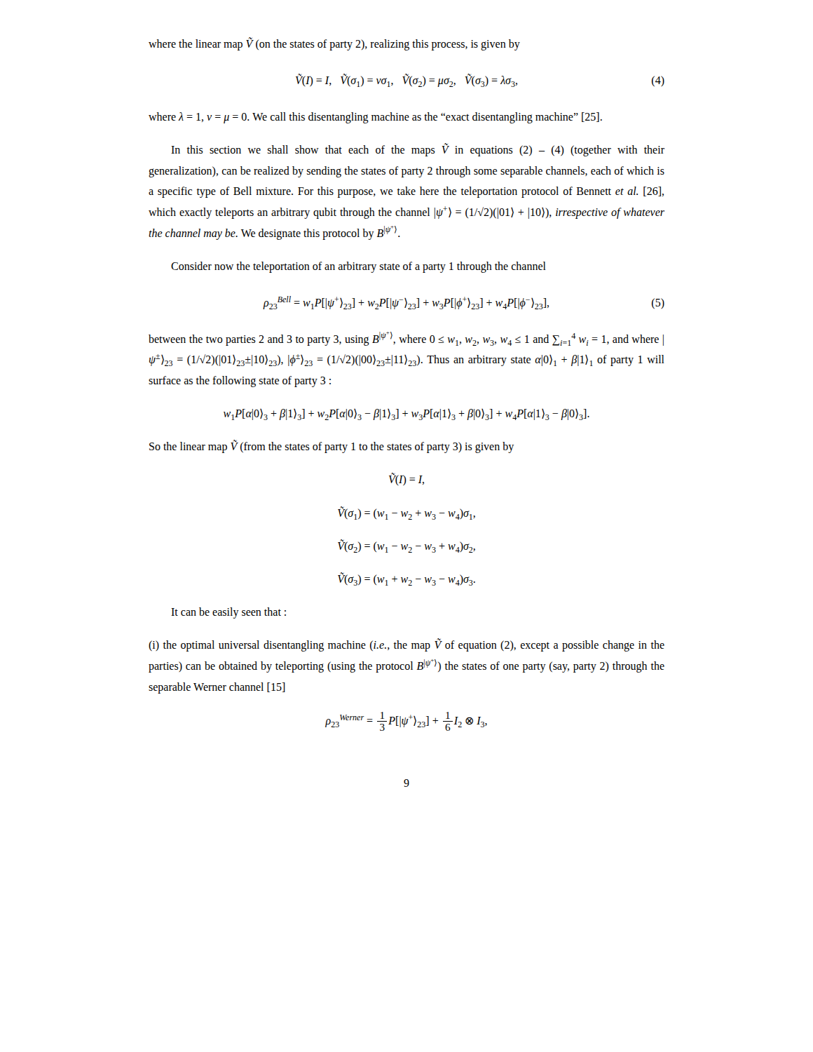where the linear map Ṽ (on the states of party 2), realizing this process, is given by
Ṽ(I) = I, Ṽ(σ1) = νσ1, Ṽ(σ2) = μσ2, Ṽ(σ3) = λσ3, (4)
where λ = 1, ν = μ = 0. We call this disentangling machine as the “exact disentangling machine” [25].
In this section we shall show that each of the maps Ṽ in equations (2) – (4) (together with their generalization), can be realized by sending the states of party 2 through some separable channels, each of which is a specific type of Bell mixture. For this purpose, we take here the teleportation protocol of Bennett et al. [26], which exactly teleports an arbitrary qubit through the channel |ψ+⟩ = (1/√2)(|01⟩ + |10⟩), irrespective of whatever the channel may be. We designate this protocol by B|ψ+⟩.
Consider now the teleportation of an arbitrary state of a party 1 through the channel
ρ23Bell = w1P[|ψ+⟩23] + w2P[|ψ−⟩23] + w3P[|ϕ+⟩23] + w4P[|ϕ−⟩23], (5)
between the two parties 2 and 3 to party 3, using B|ψ+⟩, where 0 ≤ w1, w2, w3, w4 ≤ 1 and ∑i=14 wi = 1, and where |ψ±⟩23 = (1/√2)(|01⟩23±|10⟩23), |ϕ±⟩23 = (1/√2)(|00⟩23±|11⟩23). Thus an arbitrary state α|0⟩1 + β|1⟩1 of party 1 will surface as the following state of party 3 :
w1P[α|0⟩3 + β|1⟩3] + w2P[α|0⟩3 − β|1⟩3] + w3P[α|1⟩3 + β|0⟩3] + w4P[α|1⟩3 − β|0⟩3].
So the linear map Ṽ (from the states of party 1 to the states of party 3) is given by
Ṽ(I) = I,
Ṽ(σ1) = (w1 − w2 + w3 − w4)σ1,
Ṽ(σ2) = (w1 − w2 − w3 + w4)σ2,
Ṽ(σ3) = (w1 + w2 − w3 − w4)σ3.
It can be easily seen that :
(i) the optimal universal disentangling machine (i.e., the map Ṽ of equation (2), except a possible change in the parties) can be obtained by teleporting (using the protocol B|ψ+⟩) the states of one party (say, party 2) through the separable Werner channel [15]
ρ23Werner = 13 P[|ψ+⟩23] + 16 I2 ⊗ I3,
9